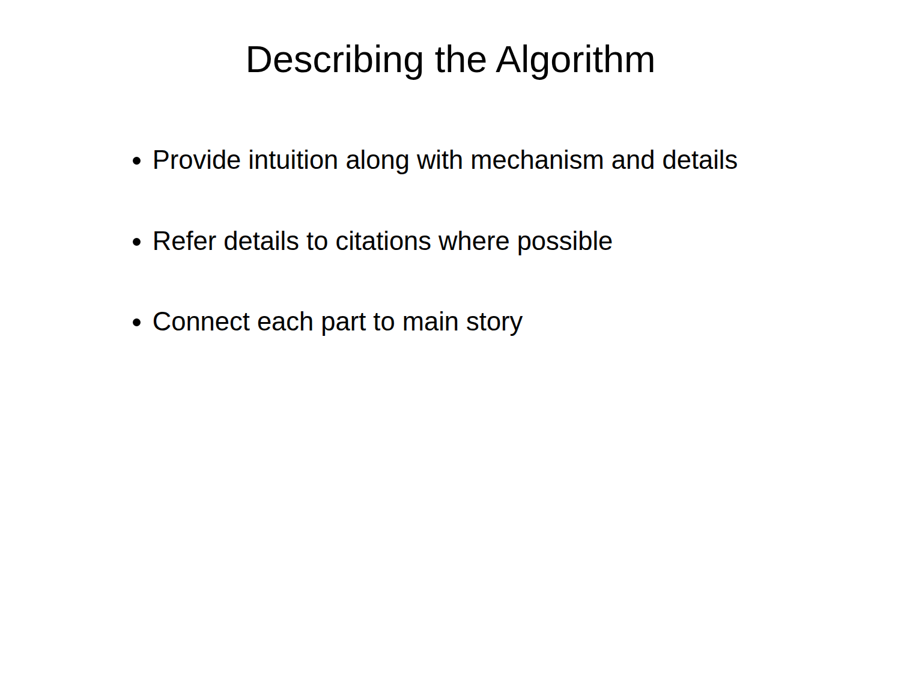Describing the Algorithm
Provide intuition along with mechanism and details
Refer details to citations where possible
Connect each part to main story